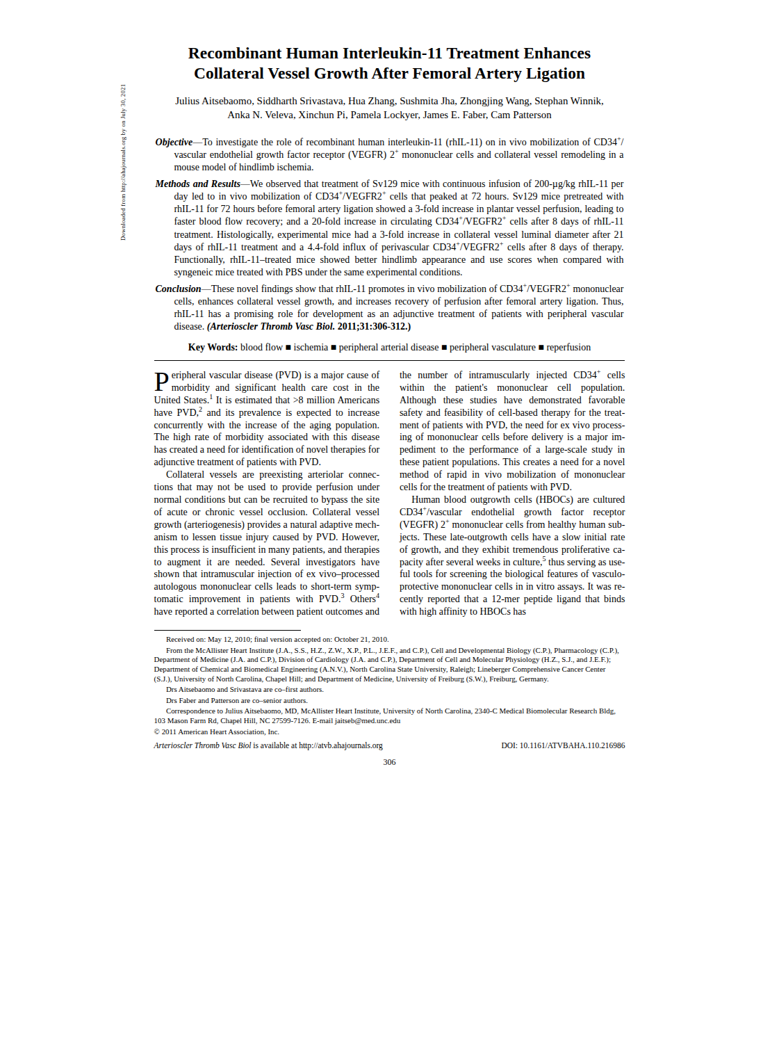Downloaded from http://ahajournals.org by on July 30, 2021
Recombinant Human Interleukin-11 Treatment Enhances
Collateral Vessel Growth After Femoral Artery Ligation
Julius Aitsebaomo, Siddharth Srivastava, Hua Zhang, Sushmita Jha, Zhongjing Wang, Stephan Winnik,
Anka N. Veleva, Xinchun Pi, Pamela Lockyer, James E. Faber, Cam Patterson
Objective—To investigate the role of recombinant human interleukin-11 (rhIL-11) on in vivo mobilization of CD34+/ vascular endothelial growth factor receptor (VEGFR) 2+ mononuclear cells and collateral vessel remodeling in a mouse model of hindlimb ischemia.
Methods and Results—We observed that treatment of Sv129 mice with continuous infusion of 200-µg/kg rhIL-11 per day led to in vivo mobilization of CD34+/VEGFR2+ cells that peaked at 72 hours. Sv129 mice pretreated with rhIL-11 for 72 hours before femoral artery ligation showed a 3-fold increase in plantar vessel perfusion, leading to faster blood flow recovery; and a 20-fold increase in circulating CD34+/VEGFR2+ cells after 8 days of rhIL-11 treatment. Histologically, experimental mice had a 3-fold increase in collateral vessel luminal diameter after 21 days of rhIL-11 treatment and a 4.4-fold influx of perivascular CD34+/VEGFR2+ cells after 8 days of therapy. Functionally, rhIL-11–treated mice showed better hindlimb appearance and use scores when compared with syngeneic mice treated with PBS under the same experimental conditions.
Conclusion—These novel findings show that rhIL-11 promotes in vivo mobilization of CD34+/VEGFR2+ mononuclear cells, enhances collateral vessel growth, and increases recovery of perfusion after femoral artery ligation. Thus, rhIL-11 has a promising role for development as an adjunctive treatment of patients with peripheral vascular disease. (Arterioscler Thromb Vasc Biol. 2011;31:306-312.)
Key Words: blood flow ■ ischemia ■ peripheral arterial disease ■ peripheral vasculature ■ reperfusion
Peripheral vascular disease (PVD) is a major cause of morbidity and significant health care cost in the United States.1 It is estimated that >8 million Americans have PVD,2 and its prevalence is expected to increase concurrently with the increase of the aging population. The high rate of morbidity associated with this disease has created a need for identification of novel therapies for adjunctive treatment of patients with PVD.
Collateral vessels are preexisting arteriolar connections that may not be used to provide perfusion under normal conditions but can be recruited to bypass the site of acute or chronic vessel occlusion. Collateral vessel growth (arteriogenesis) provides a natural adaptive mechanism to lessen tissue injury caused by PVD. However, this process is insufficient in many patients, and therapies to augment it are needed. Several investigators have shown that intramuscular injection of ex vivo–processed autologous mononuclear cells leads to short-term symptomatic improvement in patients with PVD.3 Others4 have reported a correlation between patient outcomes and the number of intramuscularly injected CD34+ cells within the patient's mononuclear cell population. Although these studies have demonstrated favorable safety and feasibility of cell-based therapy for the treatment of patients with PVD, the need for ex vivo processing of mononuclear cells before delivery is a major impediment to the performance of a large-scale study in these patient populations. This creates a need for a novel method of rapid in vivo mobilization of mononuclear cells for the treatment of patients with PVD.
Human blood outgrowth cells (HBOCs) are cultured CD34+/vascular endothelial growth factor receptor (VEGFR) 2+ mononuclear cells from healthy human subjects. These late-outgrowth cells have a slow initial rate of growth, and they exhibit tremendous proliferative capacity after several weeks in culture,5 thus serving as useful tools for screening the biological features of vasculoprotective mononuclear cells in in vitro assays. It was recently reported that a 12-mer peptide ligand that binds with high affinity to HBOCs has
Received on: May 12, 2010; final version accepted on: October 21, 2010.
From the McAllister Heart Institute (J.A., S.S., H.Z., Z.W., X.P., P.L., J.E.F., and C.P.), Cell and Developmental Biology (C.P.), Pharmacology (C.P.), Department of Medicine (J.A. and C.P.), Division of Cardiology (J.A. and C.P.), Department of Cell and Molecular Physiology (H.Z., S.J., and J.E.F.); Department of Chemical and Biomedical Engineering (A.N.V.), North Carolina State University, Raleigh; Lineberger Comprehensive Cancer Center (S.J.), University of North Carolina, Chapel Hill; and Department of Medicine, University of Freiburg (S.W.), Freiburg, Germany.
Drs Aitsebaomo and Srivastava are co–first authors.
Drs Faber and Patterson are co–senior authors.
Correspondence to Julius Aitsebaomo, MD, McAllister Heart Institute, University of North Carolina, 2340-C Medical Biomolecular Research Bldg, 103 Mason Farm Rd, Chapel Hill, NC 27599-7126. E-mail jaitseb@med.unc.edu
© 2011 American Heart Association, Inc.
Arterioscler Thromb Vasc Biol is available at http://atvb.ahajournals.org
DOI: 10.1161/ATVBAHA.110.216986
306